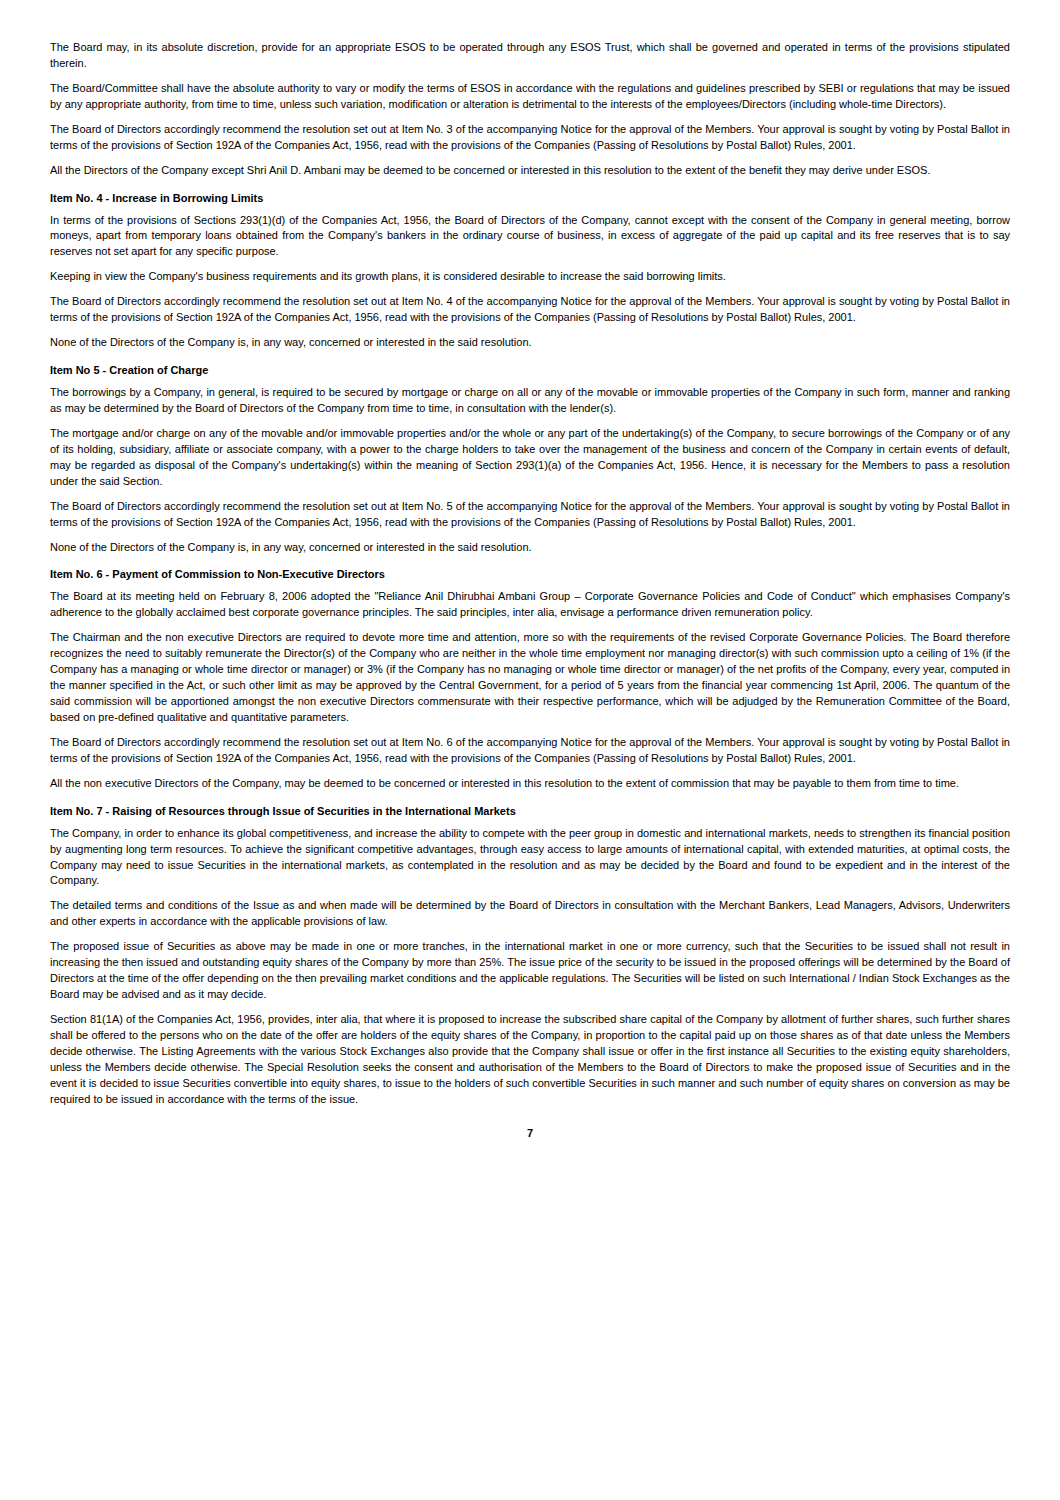The Board may, in its absolute discretion, provide for an appropriate ESOS to be operated through any ESOS Trust, which shall be governed and operated in terms of the provisions stipulated therein.
The Board/Committee shall have the absolute authority to vary or modify the terms of ESOS in accordance with the regulations and guidelines prescribed by SEBI or regulations that may be issued by any appropriate authority, from time to time, unless such variation, modification or alteration is detrimental to the interests of the employees/Directors (including whole-time Directors).
The Board of Directors accordingly recommend the resolution set out at Item No. 3 of the accompanying Notice for the approval of the Members. Your approval is sought by voting by Postal Ballot in terms of the provisions of Section 192A of the Companies Act, 1956, read with the provisions of the Companies (Passing of Resolutions by Postal Ballot) Rules, 2001.
All the Directors of the Company except Shri Anil D. Ambani may be deemed to be concerned or interested in this resolution to the extent of the benefit they may derive under ESOS.
Item No. 4 - Increase in Borrowing Limits
In terms of the provisions of Sections 293(1)(d) of the Companies Act, 1956, the Board of Directors of the Company, cannot except with the consent of the Company in general meeting, borrow moneys, apart from temporary loans obtained from the Company's bankers in the ordinary course of business, in excess of aggregate of the paid up capital and its free reserves that is to say reserves not set apart for any specific purpose.
Keeping in view the Company's business requirements and its growth plans, it is considered desirable to increase the said borrowing limits.
The Board of Directors accordingly recommend the resolution set out at Item No. 4 of the accompanying Notice for the approval of the Members. Your approval is sought by voting by Postal Ballot in terms of the provisions of Section 192A of the Companies Act, 1956, read with the provisions of the Companies (Passing of Resolutions by Postal Ballot) Rules, 2001.
None of the Directors of the Company is, in any way, concerned or interested in the said resolution.
Item No 5 - Creation of Charge
The borrowings by a Company, in general, is required to be secured by mortgage or charge on all or any of the movable or immovable properties of the Company in such form, manner and ranking as may be determined by the Board of Directors of the Company from time to time, in consultation with the lender(s).
The mortgage and/or charge on any of the movable and/or immovable properties and/or the whole or any part of the undertaking(s) of the Company, to secure borrowings of the Company or of any of its holding, subsidiary, affiliate or associate company, with a power to the charge holders to take over the management of the business and concern of the Company in certain events of default, may be regarded as disposal of the Company's undertaking(s) within the meaning of Section 293(1)(a) of the Companies Act, 1956. Hence, it is necessary for the Members to pass a resolution under the said Section.
The Board of Directors accordingly recommend the resolution set out at Item No. 5 of the accompanying Notice for the approval of the Members. Your approval is sought by voting by Postal Ballot in terms of the provisions of Section 192A of the Companies Act, 1956, read with the provisions of the Companies (Passing of Resolutions by Postal Ballot) Rules, 2001.
None of the Directors of the Company is, in any way, concerned or interested in the said resolution.
Item No. 6 - Payment of Commission to Non-Executive Directors
The Board at its meeting held on February 8, 2006 adopted the "Reliance Anil Dhirubhai Ambani Group – Corporate Governance Policies and Code of Conduct" which emphasises Company's adherence to the globally acclaimed best corporate governance principles. The said principles, inter alia, envisage a performance driven remuneration policy.
The Chairman and the non executive Directors are required to devote more time and attention, more so with the requirements of the revised Corporate Governance Policies. The Board therefore recognizes the need to suitably remunerate the Director(s) of the Company who are neither in the whole time employment nor managing director(s) with such commission upto a ceiling of 1% (if the Company has a managing or whole time director or manager) or 3% (if the Company has no managing or whole time director or manager) of the net profits of the Company, every year, computed in the manner specified in the Act, or such other limit as may be approved by the Central Government, for a period of 5 years from the financial year commencing 1st April, 2006. The quantum of the said commission will be apportioned amongst the non executive Directors commensurate with their respective performance, which will be adjudged by the Remuneration Committee of the Board, based on pre-defined qualitative and quantitative parameters.
The Board of Directors accordingly recommend the resolution set out at Item No. 6 of the accompanying Notice for the approval of the Members. Your approval is sought by voting by Postal Ballot in terms of the provisions of Section 192A of the Companies Act, 1956, read with the provisions of the Companies (Passing of Resolutions by Postal Ballot) Rules, 2001.
All the non executive Directors of the Company, may be deemed to be concerned or interested in this resolution to the extent of commission that may be payable to them from time to time.
Item No. 7 - Raising of Resources through Issue of Securities in the International Markets
The Company, in order to enhance its global competitiveness, and increase the ability to compete with the peer group in domestic and international markets, needs to strengthen its financial position by augmenting long term resources. To achieve the significant competitive advantages, through easy access to large amounts of international capital, with extended maturities, at optimal costs, the Company may need to issue Securities in the international markets, as contemplated in the resolution and as may be decided by the Board and found to be expedient and in the interest of the Company.
The detailed terms and conditions of the Issue as and when made will be determined by the Board of Directors in consultation with the Merchant Bankers, Lead Managers, Advisors, Underwriters and other experts in accordance with the applicable provisions of law.
The proposed issue of Securities as above may be made in one or more tranches, in the international market in one or more currency, such that the Securities to be issued shall not result in increasing the then issued and outstanding equity shares of the Company by more than 25%. The issue price of the security to be issued in the proposed offerings will be determined by the Board of Directors at the time of the offer depending on the then prevailing market conditions and the applicable regulations. The Securities will be listed on such International / Indian Stock Exchanges as the Board may be advised and as it may decide.
Section 81(1A) of the Companies Act, 1956, provides, inter alia, that where it is proposed to increase the subscribed share capital of the Company by allotment of further shares, such further shares shall be offered to the persons who on the date of the offer are holders of the equity shares of the Company, in proportion to the capital paid up on those shares as of that date unless the Members decide otherwise. The Listing Agreements with the various Stock Exchanges also provide that the Company shall issue or offer in the first instance all Securities to the existing equity shareholders, unless the Members decide otherwise. The Special Resolution seeks the consent and authorisation of the Members to the Board of Directors to make the proposed issue of Securities and in the event it is decided to issue Securities convertible into equity shares, to issue to the holders of such convertible Securities in such manner and such number of equity shares on conversion as may be required to be issued in accordance with the terms of the issue.
7